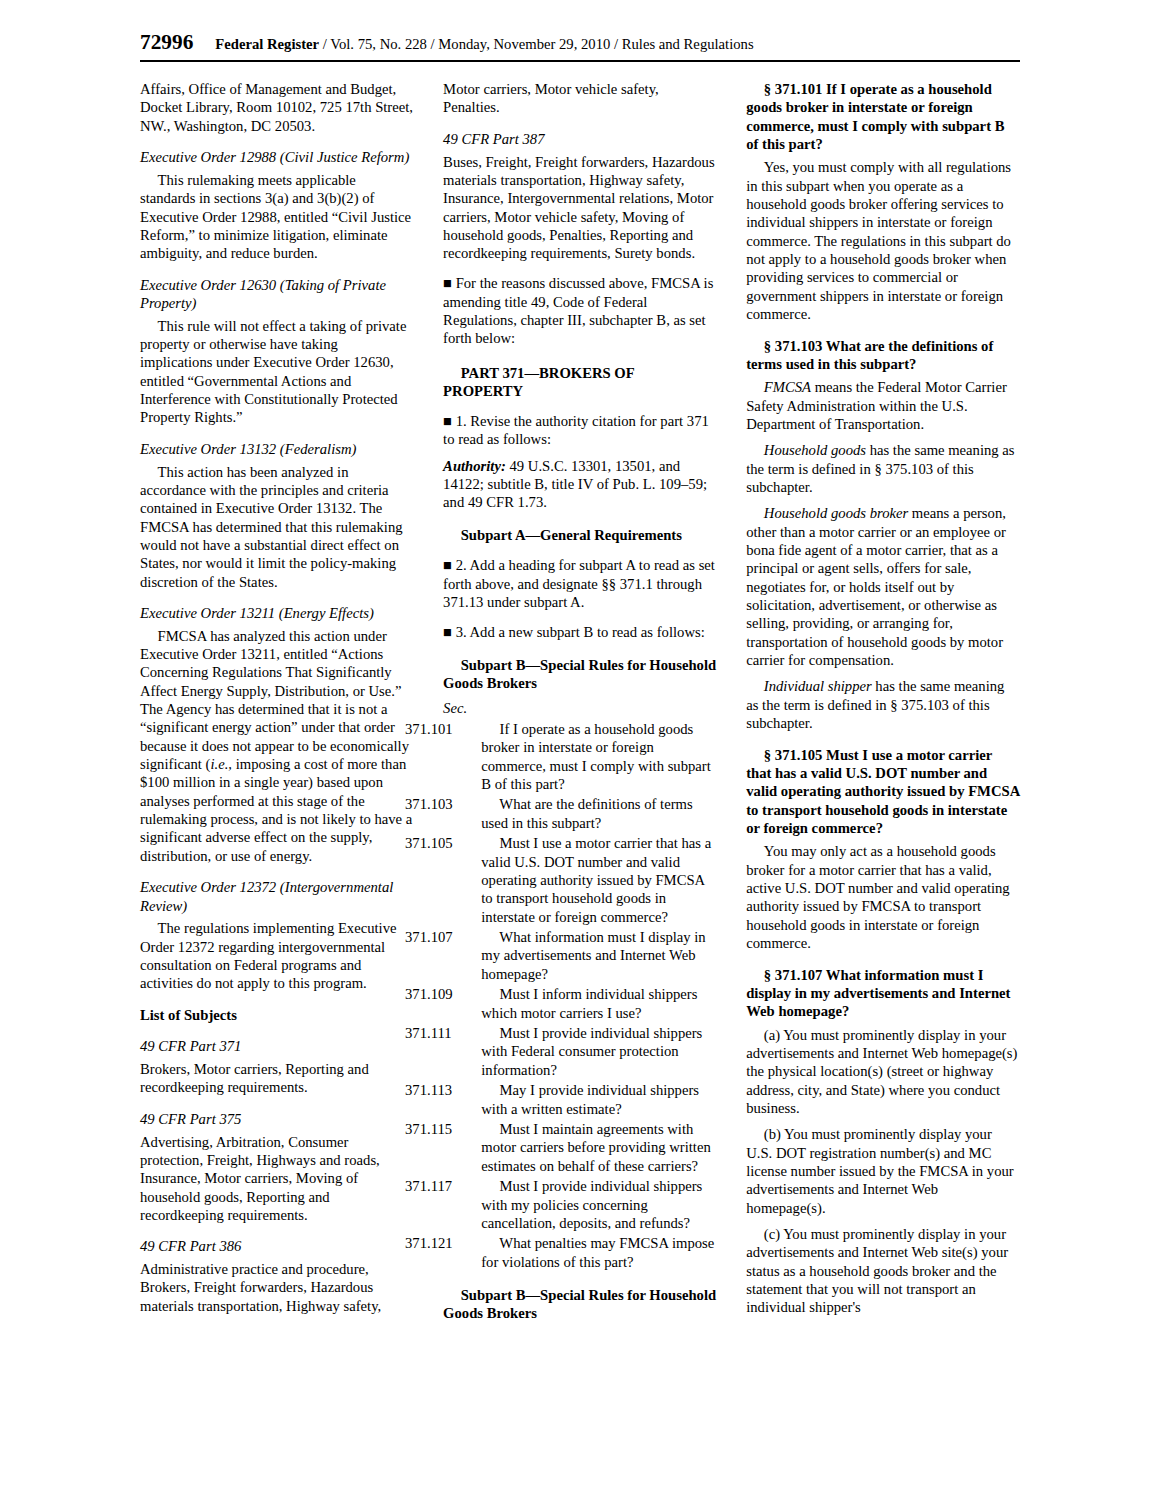72996 Federal Register / Vol. 75, No. 228 / Monday, November 29, 2010 / Rules and Regulations
Affairs, Office of Management and Budget, Docket Library, Room 10102, 725 17th Street, NW., Washington, DC 20503.
Executive Order 12988 (Civil Justice Reform)
This rulemaking meets applicable standards in sections 3(a) and 3(b)(2) of Executive Order 12988, entitled “Civil Justice Reform,” to minimize litigation, eliminate ambiguity, and reduce burden.
Executive Order 12630 (Taking of Private Property)
This rule will not effect a taking of private property or otherwise have taking implications under Executive Order 12630, entitled “Governmental Actions and Interference with Constitutionally Protected Property Rights.”
Executive Order 13132 (Federalism)
This action has been analyzed in accordance with the principles and criteria contained in Executive Order 13132. The FMCSA has determined that this rulemaking would not have a substantial direct effect on States, nor would it limit the policy-making discretion of the States.
Executive Order 13211 (Energy Effects)
FMCSA has analyzed this action under Executive Order 13211, entitled “Actions Concerning Regulations That Significantly Affect Energy Supply, Distribution, or Use.” The Agency has determined that it is not a “significant energy action” under that order because it does not appear to be economically significant (i.e., imposing a cost of more than $100 million in a single year) based upon analyses performed at this stage of the rulemaking process, and is not likely to have a significant adverse effect on the supply, distribution, or use of energy.
Executive Order 12372 (Intergovernmental Review)
The regulations implementing Executive Order 12372 regarding intergovernmental consultation on Federal programs and activities do not apply to this program.
List of Subjects
49 CFR Part 371
Brokers, Motor carriers, Reporting and recordkeeping requirements.
49 CFR Part 375
Advertising, Arbitration, Consumer protection, Freight, Highways and roads, Insurance, Motor carriers, Moving of household goods, Reporting and recordkeeping requirements.
49 CFR Part 386
Administrative practice and procedure, Brokers, Freight forwarders, Hazardous materials transportation, Highway safety, Motor carriers, Motor vehicle safety, Penalties.
49 CFR Part 387
Buses, Freight, Freight forwarders, Hazardous materials transportation, Highway safety, Insurance, Intergovernmental relations, Motor carriers, Motor vehicle safety, Moving of household goods, Penalties, Reporting and recordkeeping requirements, Surety bonds.
For the reasons discussed above, FMCSA is amending title 49, Code of Federal Regulations, chapter III, subchapter B, as set forth below:
PART 371—BROKERS OF PROPERTY
1. Revise the authority citation for part 371 to read as follows:
Authority: 49 U.S.C. 13301, 13501, and 14122; subtitle B, title IV of Pub. L. 109–59; and 49 CFR 1.73.
Subpart A—General Requirements
2. Add a heading for subpart A to read as set forth above, and designate §§ 371.1 through 371.13 under subpart A.
3. Add a new subpart B to read as follows:
Subpart B—Special Rules for Household Goods Brokers
Sec.
371.101 If I operate as a household goods broker in interstate or foreign commerce, must I comply with subpart B of this part? 371.103 What are the definitions of terms used in this subpart? 371.105 Must I use a motor carrier that has a valid U.S. DOT number and valid operating authority issued by FMCSA to transport household goods in interstate or foreign commerce? 371.107 What information must I display in my advertisements and Internet Web homepage? 371.109 Must I inform individual shippers which motor carriers I use? 371.111 Must I provide individual shippers with Federal consumer protection information? 371.113 May I provide individual shippers with a written estimate? 371.115 Must I maintain agreements with motor carriers before providing written estimates on behalf of these carriers? 371.117 Must I provide individual shippers with my policies concerning cancellation, deposits, and refunds? 371.121 What penalties may FMCSA impose for violations of this part?
Subpart B—Special Rules for Household Goods Brokers
§ 371.101 If I operate as a household goods broker in interstate or foreign commerce, must I comply with subpart B of this part?
Yes, you must comply with all regulations in this subpart when you operate as a household goods broker offering services to individual shippers in interstate or foreign commerce. The regulations in this subpart do not apply to a household goods broker when providing services to commercial or government shippers in interstate or foreign commerce.
§ 371.103 What are the definitions of terms used in this subpart?
FMCSA means the Federal Motor Carrier Safety Administration within the U.S. Department of Transportation.
Household goods has the same meaning as the term is defined in § 375.103 of this subchapter.
Household goods broker means a person, other than a motor carrier or an employee or bona fide agent of a motor carrier, that as a principal or agent sells, offers for sale, negotiates for, or holds itself out by solicitation, advertisement, or otherwise as selling, providing, or arranging for, transportation of household goods by motor carrier for compensation.
Individual shipper has the same meaning as the term is defined in § 375.103 of this subchapter.
§ 371.105 Must I use a motor carrier that has a valid U.S. DOT number and valid operating authority issued by FMCSA to transport household goods in interstate or foreign commerce?
You may only act as a household goods broker for a motor carrier that has a valid, active U.S. DOT number and valid operating authority issued by FMCSA to transport household goods in interstate or foreign commerce.
§ 371.107 What information must I display in my advertisements and Internet Web homepage?
(a) You must prominently display in your advertisements and Internet Web homepage(s) the physical location(s) (street or highway address, city, and State) where you conduct business.
(b) You must prominently display your U.S. DOT registration number(s) and MC license number issued by the FMCSA in your advertisements and Internet Web homepage(s).
(c) You must prominently display in your advertisements and Internet Web site(s) your status as a household goods broker and the statement that you will not transport an individual shipper's